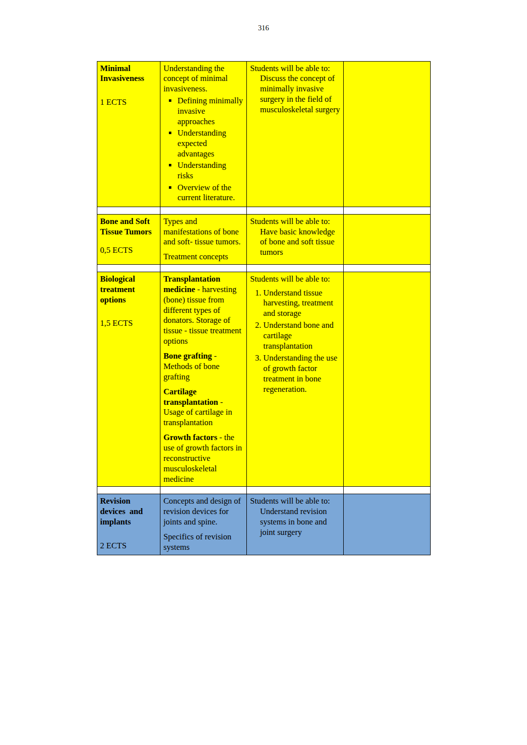316
| Minimal Invasiveness 1 ECTS | Understanding the concept of minimal invasiveness. Defining minimally invasive approaches Understanding expected advantages Understanding risks Overview of the current literature. | Students will be able to: Discuss the concept of minimally invasive surgery in the field of musculoskeletal surgery | |
| Bone and Soft Tissue Tumors 0,5 ECTS | Types and manifestations of bone and soft- tissue tumors. Treatment concepts | Students will be able to: Have basic knowledge of bone and soft tissue tumors | |
| Biological treatment options 1,5 ECTS | Transplantation medicine - harvesting (bone) tissue from different types of donators. Storage of tissue - tissue treatment options Bone grafting - Methods of bone grafting Cartilage transplantation - Usage of cartilage in transplantation Growth factors - the use of growth factors in reconstructive musculoskeletal medicine | Students will be able to: Understand tissue harvesting, treatment and storage Understand bone and cartilage transplantation Understanding the use of growth factor treatment in bone regeneration. | |
| Revision devices and implants 2 ECTS | Concepts and design of revision devices for joints and spine. Specifics of revision systems | Students will be able to: Understand revision systems in bone and joint surgery | |